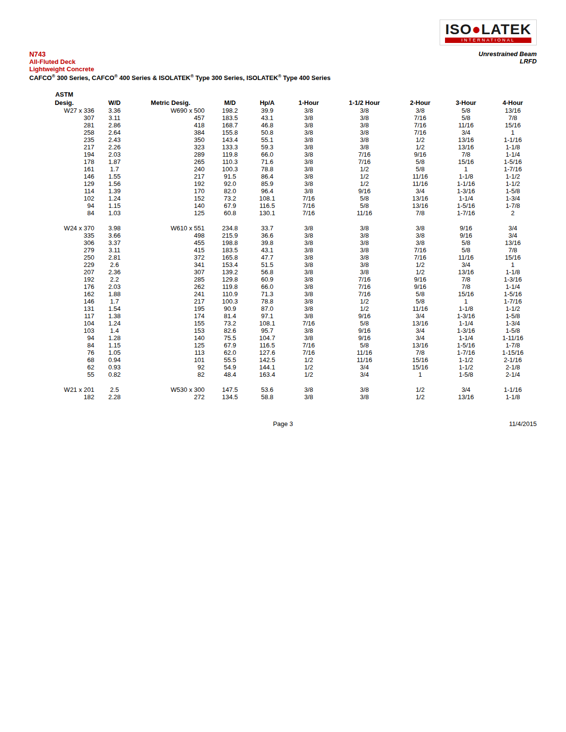ISO●LATEK
INTERNATIONAL
Unrestrained Beam
LRFD
N743
All-Fluted Deck
Lightweight Concrete
CAFCO® 300 Series, CAFCO® 400 Series & ISOLATEK® Type 300 Series, ISOLATEK® Type 400 Series
| ASTM | | | | | | | | | |
| --- | --- | --- | --- | --- | --- | --- | --- | --- | --- |
| Desig. | W/D | Metric Desig. | M/D | Hp/A | 1-Hour | 1-1/2 Hour | 2-Hour | 3-Hour | 4-Hour |
| W27 x 336 | 3.36 | W690 x 500 | 198.2 | 39.9 | 3/8 | 3/8 | 3/8 | 5/8 | 13/16 |
| 307 | 3.11 | 457 | 183.5 | 43.1 | 3/8 | 3/8 | 7/16 | 5/8 | 7/8 |
| 281 | 2.86 | 418 | 168.7 | 46.8 | 3/8 | 3/8 | 7/16 | 11/16 | 15/16 |
| 258 | 2.64 | 384 | 155.8 | 50.8 | 3/8 | 3/8 | 7/16 | 3/4 | 1 |
| 235 | 2.43 | 350 | 143.4 | 55.1 | 3/8 | 3/8 | 1/2 | 13/16 | 1-1/16 |
| 217 | 2.26 | 323 | 133.3 | 59.3 | 3/8 | 3/8 | 1/2 | 13/16 | 1-1/8 |
| 194 | 2.03 | 289 | 119.8 | 66.0 | 3/8 | 7/16 | 9/16 | 7/8 | 1-1/4 |
| 178 | 1.87 | 265 | 110.3 | 71.6 | 3/8 | 7/16 | 5/8 | 15/16 | 1-5/16 |
| 161 | 1.7 | 240 | 100.3 | 78.8 | 3/8 | 1/2 | 5/8 | 1 | 1-7/16 |
| 146 | 1.55 | 217 | 91.5 | 86.4 | 3/8 | 1/2 | 11/16 | 1-1/8 | 1-1/2 |
| 129 | 1.56 | 192 | 92.0 | 85.9 | 3/8 | 1/2 | 11/16 | 1-1/16 | 1-1/2 |
| 114 | 1.39 | 170 | 82.0 | 96.4 | 3/8 | 9/16 | 3/4 | 1-3/16 | 1-5/8 |
| 102 | 1.24 | 152 | 73.2 | 108.1 | 7/16 | 5/8 | 13/16 | 1-1/4 | 1-3/4 |
| 94 | 1.15 | 140 | 67.9 | 116.5 | 7/16 | 5/8 | 13/16 | 1-5/16 | 1-7/8 |
| 84 | 1.03 | 125 | 60.8 | 130.1 | 7/16 | 11/16 | 7/8 | 1-7/16 | 2 |
| W24 x 370 | 3.98 | W610 x 551 | 234.8 | 33.7 | 3/8 | 3/8 | 3/8 | 9/16 | 3/4 |
| 335 | 3.66 | 498 | 215.9 | 36.6 | 3/8 | 3/8 | 3/8 | 9/16 | 3/4 |
| 306 | 3.37 | 455 | 198.8 | 39.8 | 3/8 | 3/8 | 3/8 | 5/8 | 13/16 |
| 279 | 3.11 | 415 | 183.5 | 43.1 | 3/8 | 3/8 | 7/16 | 5/8 | 7/8 |
| 250 | 2.81 | 372 | 165.8 | 47.7 | 3/8 | 3/8 | 7/16 | 11/16 | 15/16 |
| 229 | 2.6 | 341 | 153.4 | 51.5 | 3/8 | 3/8 | 1/2 | 3/4 | 1 |
| 207 | 2.36 | 307 | 139.2 | 56.8 | 3/8 | 3/8 | 1/2 | 13/16 | 1-1/8 |
| 192 | 2.2 | 285 | 129.8 | 60.9 | 3/8 | 7/16 | 9/16 | 7/8 | 1-3/16 |
| 176 | 2.03 | 262 | 119.8 | 66.0 | 3/8 | 7/16 | 9/16 | 7/8 | 1-1/4 |
| 162 | 1.88 | 241 | 110.9 | 71.3 | 3/8 | 7/16 | 5/8 | 15/16 | 1-5/16 |
| 146 | 1.7 | 217 | 100.3 | 78.8 | 3/8 | 1/2 | 5/8 | 1 | 1-7/16 |
| 131 | 1.54 | 195 | 90.9 | 87.0 | 3/8 | 1/2 | 11/16 | 1-1/8 | 1-1/2 |
| 117 | 1.38 | 174 | 81.4 | 97.1 | 3/8 | 9/16 | 3/4 | 1-3/16 | 1-5/8 |
| 104 | 1.24 | 155 | 73.2 | 108.1 | 7/16 | 5/8 | 13/16 | 1-1/4 | 1-3/4 |
| 103 | 1.4 | 153 | 82.6 | 95.7 | 3/8 | 9/16 | 3/4 | 1-3/16 | 1-5/8 |
| 94 | 1.28 | 140 | 75.5 | 104.7 | 3/8 | 9/16 | 3/4 | 1-1/4 | 1-11/16 |
| 84 | 1.15 | 125 | 67.9 | 116.5 | 7/16 | 5/8 | 13/16 | 1-5/16 | 1-7/8 |
| 76 | 1.05 | 113 | 62.0 | 127.6 | 7/16 | 11/16 | 7/8 | 1-7/16 | 1-15/16 |
| 68 | 0.94 | 101 | 55.5 | 142.5 | 1/2 | 11/16 | 15/16 | 1-1/2 | 2-1/16 |
| 62 | 0.93 | 92 | 54.9 | 144.1 | 1/2 | 3/4 | 15/16 | 1-1/2 | 2-1/8 |
| 55 | 0.82 | 82 | 48.4 | 163.4 | 1/2 | 3/4 | 1 | 1-5/8 | 2-1/4 |
| W21 x 201 | 2.5 | W530 x 300 | 147.5 | 53.6 | 3/8 | 3/8 | 1/2 | 3/4 | 1-1/16 |
| 182 | 2.28 | 272 | 134.5 | 58.8 | 3/8 | 3/8 | 1/2 | 13/16 | 1-1/8 |
Page 3
11/4/2015